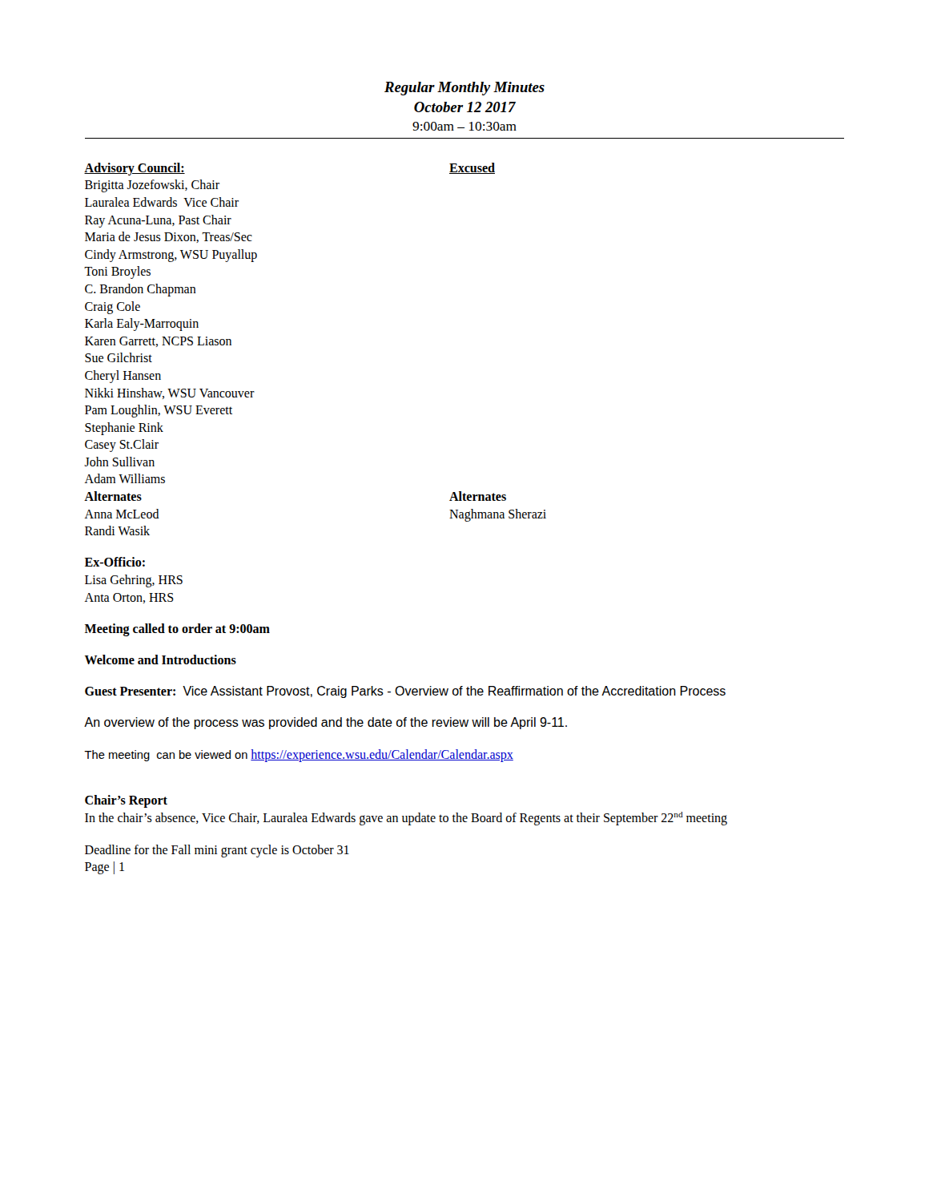Regular Monthly Minutes
October 12 2017
9:00am – 10:30am
| Advisory Council: | Excused |
| Brigitta Jozefowski, Chair | |
| Lauralea Edwards Vice Chair | |
| Ray Acuna-Luna, Past Chair | |
| Maria de Jesus Dixon, Treas/Sec | |
| Cindy Armstrong, WSU Puyallup | |
| Toni Broyles | |
| C. Brandon Chapman | |
| Craig Cole | |
| Karla Ealy-Marroquin | |
| Karen Garrett, NCPS Liason | |
| Sue Gilchrist | |
| Cheryl Hansen | |
| Nikki Hinshaw, WSU Vancouver | |
| Pam Loughlin, WSU Everett | |
| Stephanie Rink | |
| Casey St.Clair | |
| John Sullivan | |
| Adam Williams | |
| Alternates | Alternates |
| Anna McLeod | Naghmana Sherazi |
| Randi Wasik | |
Ex-Officio:
Lisa Gehring, HRS
Anta Orton, HRS
Meeting called to order at 9:00am
Welcome and Introductions
Guest Presenter: Vice Assistant Provost, Craig Parks - Overview of the Reaffirmation of the Accreditation Process
An overview of the process was provided and the date of the review will be April 9-11.
The meeting can be viewed on https://experience.wsu.edu/Calendar/Calendar.aspx
Chair’s Report
In the chair’s absence, Vice Chair, Lauralea Edwards gave an update to the Board of Regents at their September 22nd meeting
Deadline for the Fall mini grant cycle is October 31
Page | 1